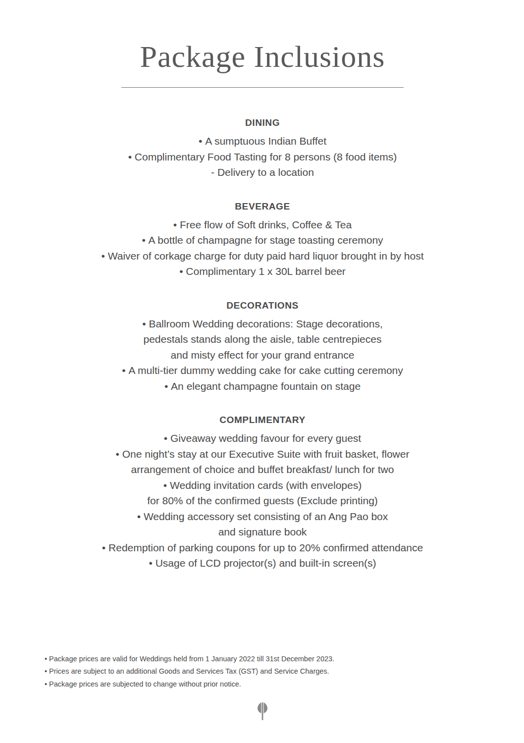Package Inclusions
Dining
A sumptuous Indian Buffet
Complimentary Food Tasting for 8 persons (8 food items)
- Delivery to a location
Beverage
Free flow of Soft drinks, Coffee & Tea
A bottle of champagne for stage toasting ceremony
Waiver of corkage charge for duty paid hard liquor brought in by host
Complimentary 1 x 30L barrel beer
Decorations
Ballroom Wedding decorations: Stage decorations,
pedestals stands along the aisle, table centrepieces
and misty effect for your grand entrance
A multi-tier dummy wedding cake for cake cutting ceremony
An elegant champagne fountain on stage
Complimentary
Giveaway wedding favour for every guest
One night’s stay at our Executive Suite with fruit basket, flower
arrangement of choice and buffet breakfast/ lunch for two
Wedding invitation cards (with envelopes)
for 80% of the confirmed guests (Exclude printing)
Wedding accessory set consisting of an Ang Pao box
and signature book
Redemption of parking coupons for up to 20% confirmed attendance
Usage of LCD projector(s) and built-in screen(s)
• Package prices are valid for Weddings held from 1 January 2022 till 31st December 2023.
• Prices are subject to an additional Goods and Services Tax (GST) and Service Charges.
• Package prices are subjected to change without prior notice.